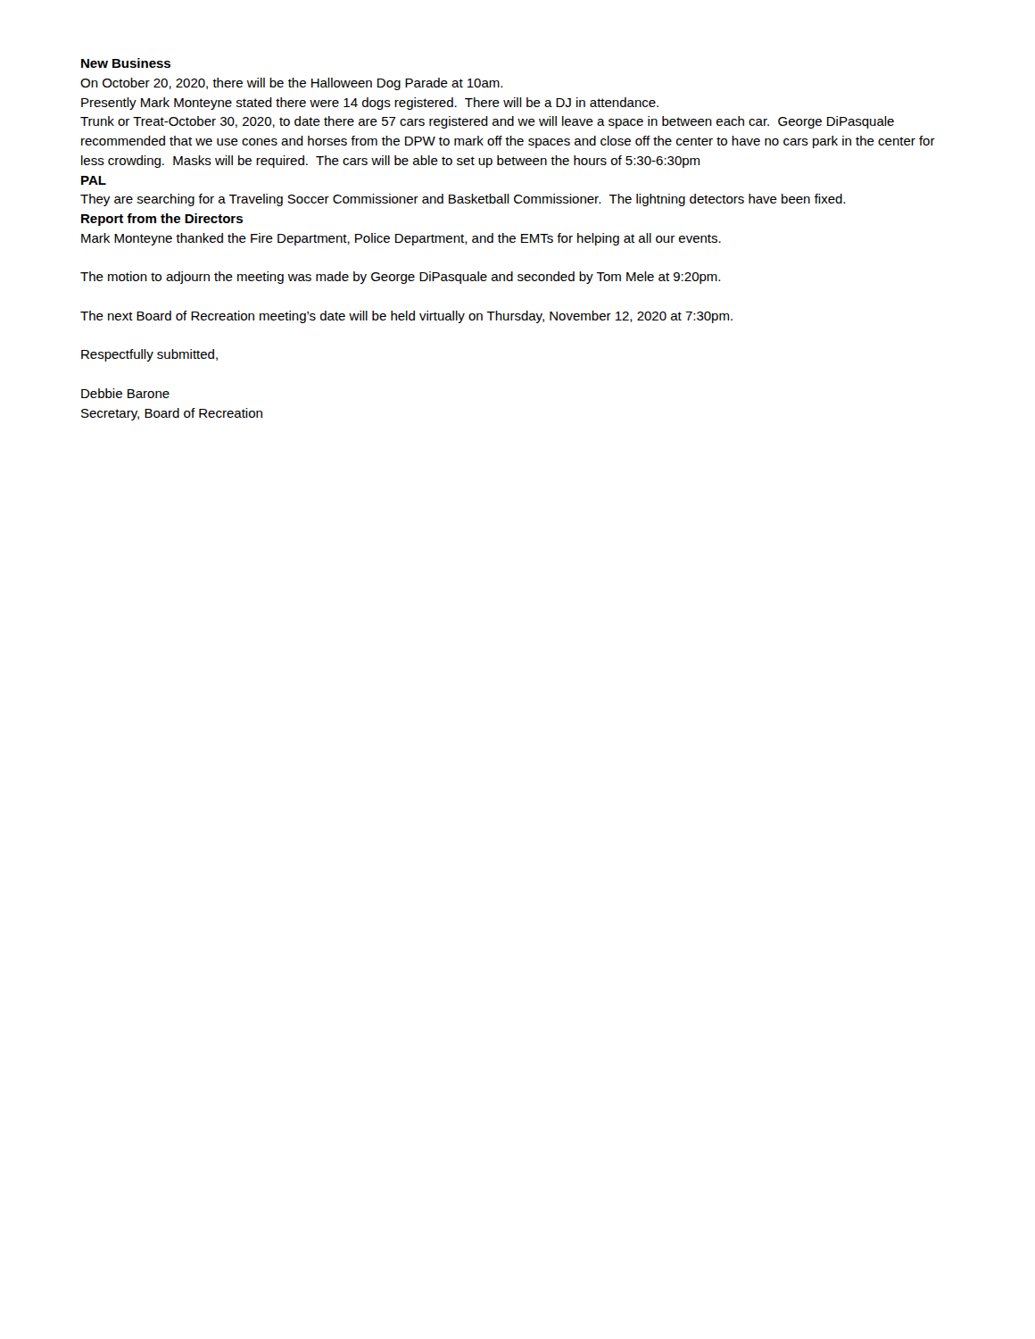New Business
On October 20, 2020, there will be the Halloween Dog Parade at 10am.
Presently Mark Monteyne stated there were 14 dogs registered. There will be a DJ in attendance.
Trunk or Treat-October 30, 2020, to date there are 57 cars registered and we will leave a space in between each car. George DiPasquale recommended that we use cones and horses from the DPW to mark off the spaces and close off the center to have no cars park in the center for less crowding. Masks will be required. The cars will be able to set up between the hours of 5:30-6:30pm
PAL
They are searching for a Traveling Soccer Commissioner and Basketball Commissioner. The lightning detectors have been fixed.
Report from the Directors
Mark Monteyne thanked the Fire Department, Police Department, and the EMTs for helping at all our events.
The motion to adjourn the meeting was made by George DiPasquale and seconded by Tom Mele at 9:20pm.
The next Board of Recreation meeting’s date will be held virtually on Thursday, November 12, 2020 at 7:30pm.
Respectfully submitted,
Debbie Barone
Secretary, Board of Recreation